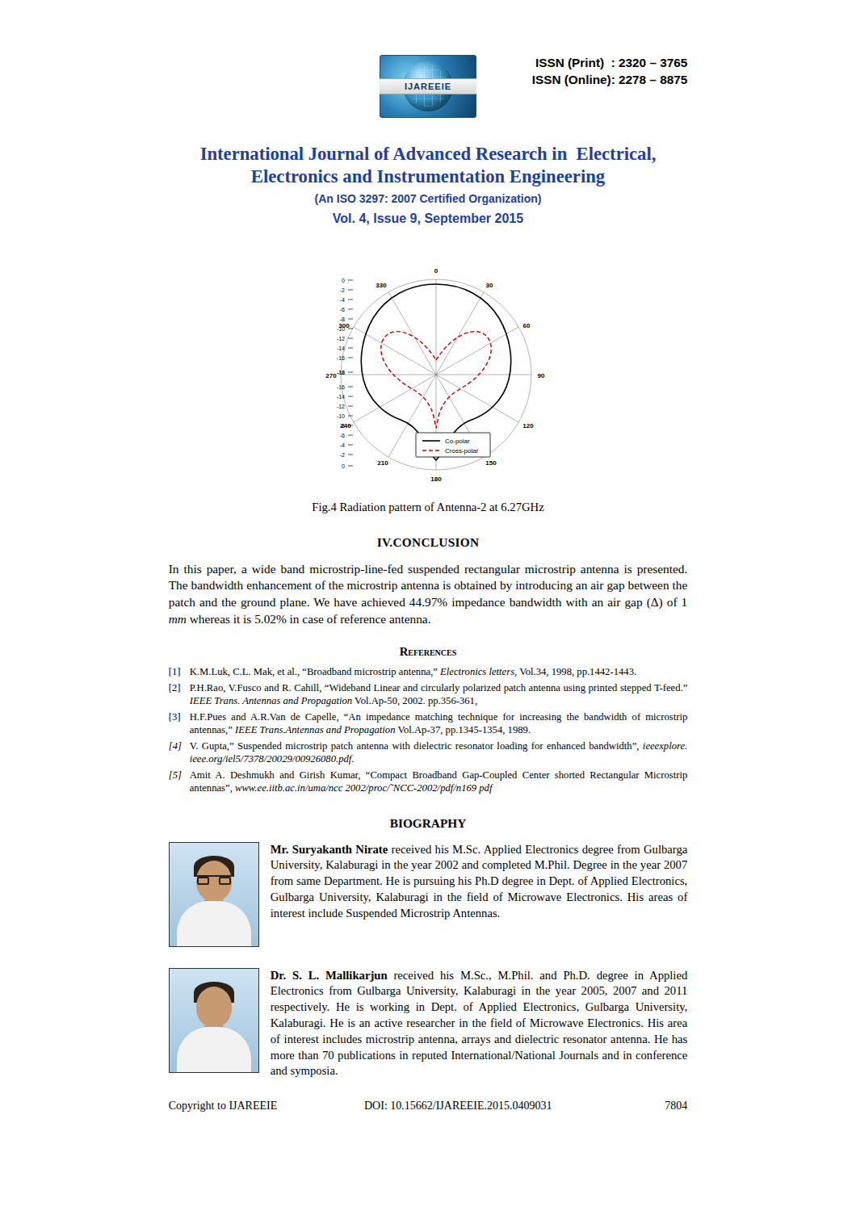ISSN (Print) : 2320 – 3765
ISSN (Online): 2278 – 8875
IJAREEIE
International Journal of Advanced Research in Electrical, Electronics and Instrumentation Engineering
(An ISO 3297: 2007 Certified Organization)
Vol. 4, Issue 9, September 2015
0 30 60 90 120 150 180 210 240 270 300 330 0 -2 -4 -6 -8 -10 -12 -14 -16 -18 -16 -14 -12 -10 -8 -6 -4 -2 0 Co-polar Cross-polar
Fig.4 Radiation pattern of Antenna-2 at 6.27GHz
IV.CONCLUSION
In this paper, a wide band microstrip-line-fed suspended rectangular microstrip antenna is presented. The bandwidth enhancement of the microstrip antenna is obtained by introducing an air gap between the patch and the ground plane. We have achieved 44.97% impedance bandwidth with an air gap (Δ) of 1 mm whereas it is 5.02% in case of reference antenna.
References
[1] K.M.Luk, C.L. Mak, et al., “Broadband microstrip antenna,” Electronics letters, Vol.34, 1998, pp.1442-1443.
[2] P.H.Rao, V.Fusco and R. Cahill, “Wideband Linear and circularly polarized patch antenna using printed stepped T-feed.” IEEE Trans. Antennas and Propagation Vol.Ap-50, 2002. pp.356-361,
[3] H.F.Pues and A.R.Van de Capelle, “An impedance matching technique for increasing the bandwidth of microstrip antennas,” IEEE Trans.Antennas and Propagation Vol.Ap-37, pp.1345-1354, 1989.
[4] V. Gupta,” Suspended microstrip patch antenna with dielectric resonator loading for enhanced bandwidth”, ieeexplore. ieee.org/iel5/7378/20029/00926080.pdf.
[5] Amit A. Deshmukh and Girish Kumar, “Compact Broadband Gap-Coupled Center shorted Rectangular Microstrip antennas”, www.ee.iitb.ac.in/uma/ncc 2002/proc/˜NCC-2002/pdf/n169 pdf
BIOGRAPHY
Mr. Suryakanth Nirate received his M.Sc. Applied Electronics degree from Gulbarga University, Kalaburagi in the year 2002 and completed M.Phil. Degree in the year 2007 from same Department. He is pursuing his Ph.D degree in Dept. of Applied Electronics, Gulbarga University, Kalaburagi in the field of Microwave Electronics. His areas of interest include Suspended Microstrip Antennas.
Dr. S. L. Mallikarjun received his M.Sc., M.Phil. and Ph.D. degree in Applied Electronics from Gulbarga University, Kalaburagi in the year 2005, 2007 and 2011 respectively. He is working in Dept. of Applied Electronics, Gulbarga University, Kalaburagi. He is an active researcher in the field of Microwave Electronics. His area of interest includes microstrip antenna, arrays and dielectric resonator antenna. He has more than 70 publications in reputed International/National Journals and in conference and symposia.
Copyright to IJAREEIE
DOI: 10.15662/IJAREEIE.2015.0409031
7804